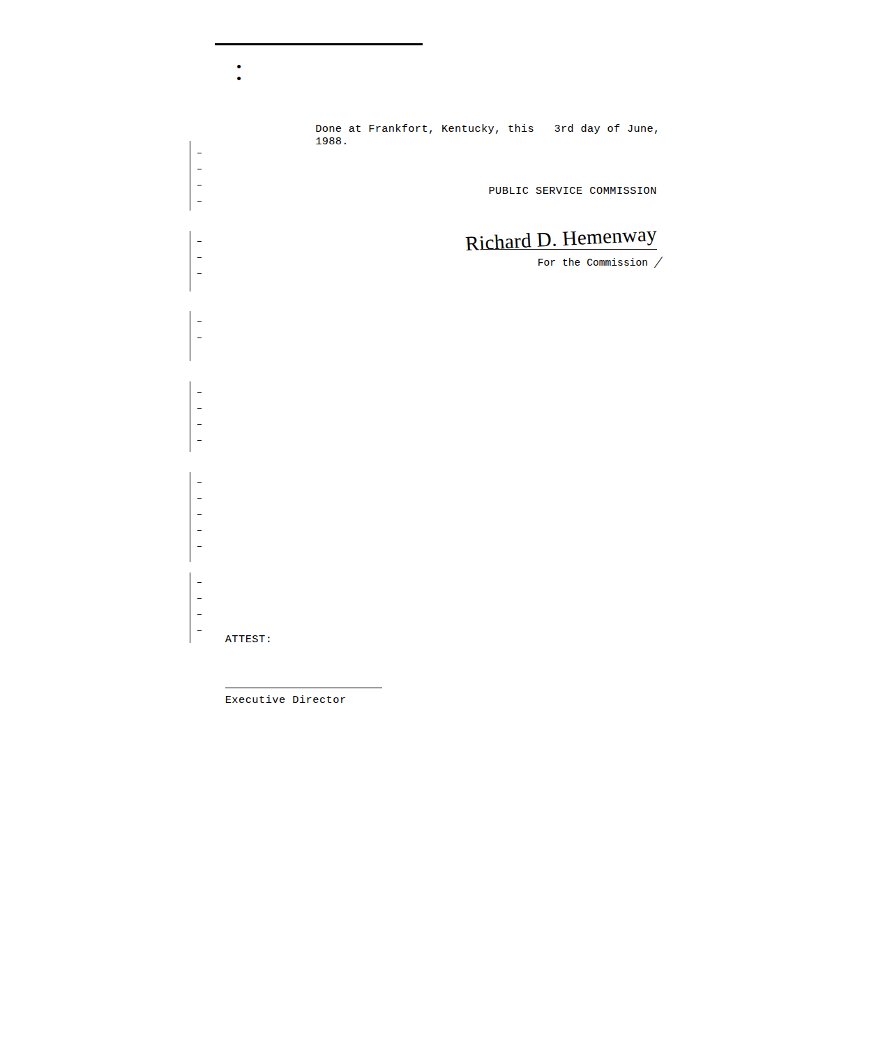• •
Done at Frankfort, Kentucky, this 3rd day of June, 1988.
PUBLIC SERVICE COMMISSION
Richard D. Hemenway
For the Commission ∕
ATTEST:
Executive Director